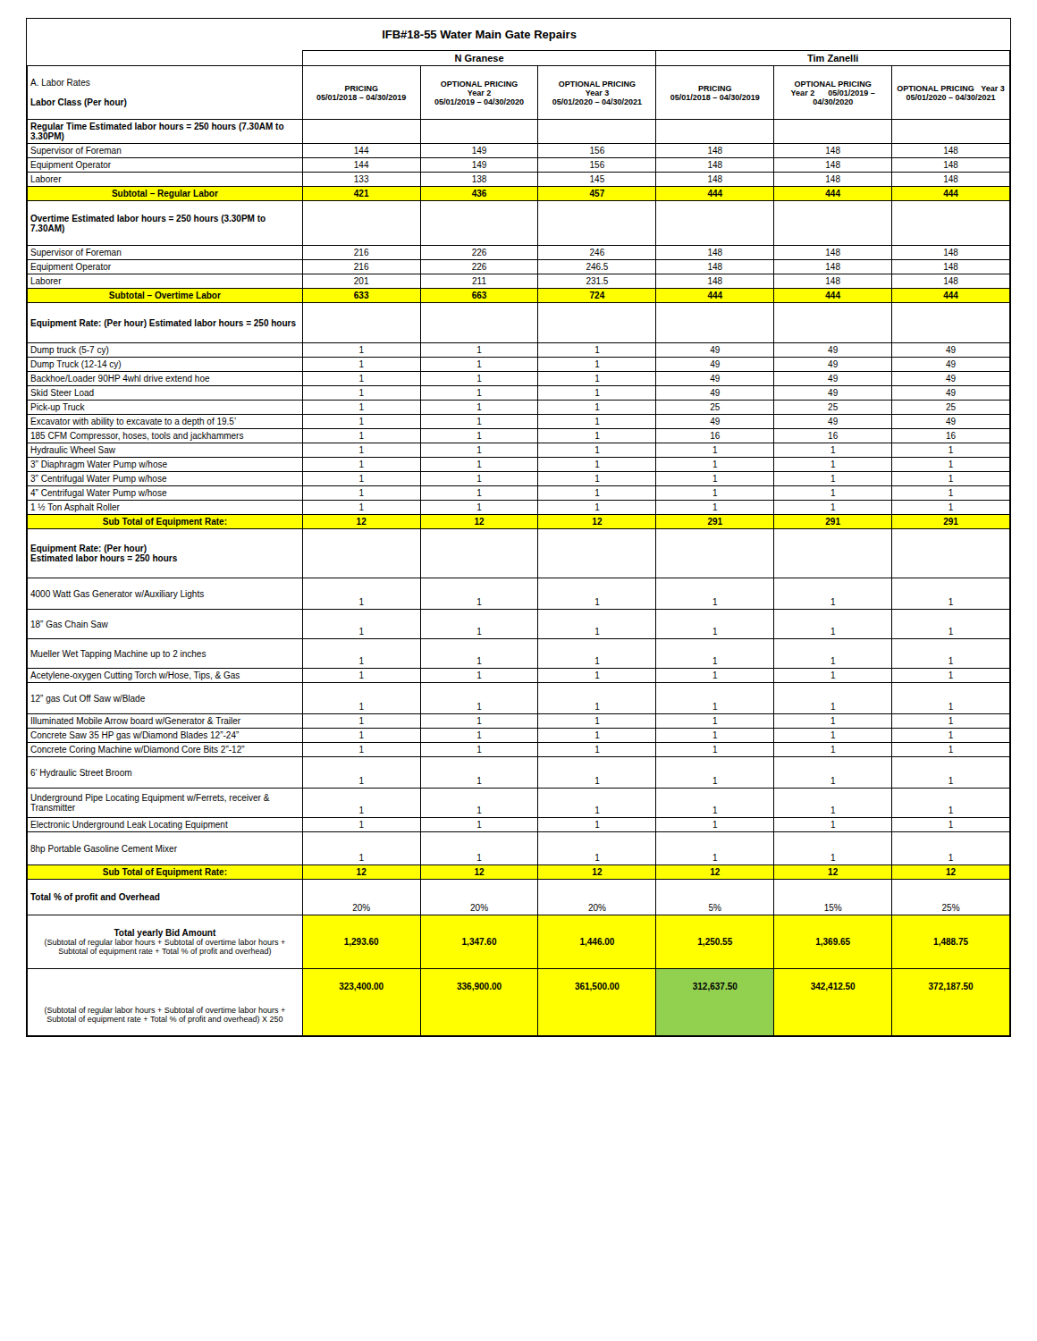| | IFB#18-55 Water Main Gate Repairs | |
| | N Granese | Tim Zanelli |
| A. Labor Rates Labor Class (Per hour) | PRICING 05/01/2018 – 04/30/2019 | OPTIONAL PRICING Year 2 05/01/2019 – 04/30/2020 | OPTIONAL PRICING Year 3 05/01/2020 – 04/30/2021 | PRICING 05/01/2018 – 04/30/2019 | OPTIONAL PRICING Year 2 05/01/2019 – 04/30/2020 | OPTIONAL PRICING Year 3 05/01/2020 – 04/30/2021 |
| Regular Time Estimated labor hours = 250 hours (7.30AM to 3.30PM) | | | | | | |
| Supervisor of Foreman | 144 | 149 | 156 | 148 | 148 | 148 |
| Equipment Operator | 144 | 149 | 156 | 148 | 148 | 148 |
| Laborer | 133 | 138 | 145 | 148 | 148 | 148 |
| Subtotal – Regular Labor | 421 | 436 | 457 | 444 | 444 | 444 |
| Overtime Estimated labor hours = 250 hours (3.30PM to 7.30AM) | | | | | | |
| Supervisor of Foreman | 216 | 226 | 246 | 148 | 148 | 148 |
| Equipment Operator | 216 | 226 | 246.5 | 148 | 148 | 148 |
| Laborer | 201 | 211 | 231.5 | 148 | 148 | 148 |
| Subtotal – Overtime Labor | 633 | 663 | 724 | 444 | 444 | 444 |
| Equipment Rate: (Per hour) Estimated labor hours = 250 hours | | | | | | |
| Dump truck (5-7 cy) | 1 | 1 | 1 | 49 | 49 | 49 |
| Dump Truck (12-14 cy) | 1 | 1 | 1 | 49 | 49 | 49 |
| Backhoe/Loader 90HP 4whl drive extend hoe | 1 | 1 | 1 | 49 | 49 | 49 |
| Skid Steer Load | 1 | 1 | 1 | 49 | 49 | 49 |
| Pick-up Truck | 1 | 1 | 1 | 25 | 25 | 25 |
| Excavator with ability to excavate to a depth of 19.5’ | 1 | 1 | 1 | 49 | 49 | 49 |
| 185 CFM Compressor, hoses, tools and jackhammers | 1 | 1 | 1 | 16 | 16 | 16 |
| Hydraulic Wheel Saw | 1 | 1 | 1 | 1 | 1 | 1 |
| 3” Diaphragm Water Pump w/hose | 1 | 1 | 1 | 1 | 1 | 1 |
| 3” Centrifugal Water Pump w/hose | 1 | 1 | 1 | 1 | 1 | 1 |
| 4” Centrifugal Water Pump w/hose | 1 | 1 | 1 | 1 | 1 | 1 |
| 1 ½ Ton Asphalt Roller | 1 | 1 | 1 | 1 | 1 | 1 |
| Sub Total of Equipment Rate: | 12 | 12 | 12 | 291 | 291 | 291 |
| Equipment Rate: (Per hour) Estimated labor hours = 250 hours | | | | | | |
| 4000 Watt Gas Generator w/Auxiliary Lights | 1 | 1 | 1 | 1 | 1 | 1 |
| 18” Gas Chain Saw | 1 | 1 | 1 | 1 | 1 | 1 |
| Mueller Wet Tapping Machine up to 2 inches | 1 | 1 | 1 | 1 | 1 | 1 |
| Acetylene-oxygen Cutting Torch w/Hose, Tips, & Gas | 1 | 1 | 1 | 1 | 1 | 1 |
| 12” gas Cut Off Saw w/Blade | 1 | 1 | 1 | 1 | 1 | 1 |
| Illuminated Mobile Arrow board w/Generator & Trailer | 1 | 1 | 1 | 1 | 1 | 1 |
| Concrete Saw 35 HP gas w/Diamond Blades 12”-24” | 1 | 1 | 1 | 1 | 1 | 1 |
| Concrete Coring Machine w/Diamond Core Bits 2”-12” | 1 | 1 | 1 | 1 | 1 | 1 |
| 6’ Hydraulic Street Broom | 1 | 1 | 1 | 1 | 1 | 1 |
| Underground Pipe Locating Equipment w/Ferrets, receiver & Transmitter | 1 | 1 | 1 | 1 | 1 | 1 |
| Electronic Underground Leak Locating Equipment | 1 | 1 | 1 | 1 | 1 | 1 |
| 8hp Portable Gasoline Cement Mixer | 1 | 1 | 1 | 1 | 1 | 1 |
| Sub Total of Equipment Rate: | 12 | 12 | 12 | 12 | 12 | 12 |
| Total % of profit and Overhead | 20% | 20% | 20% | 5% | 15% | 25% |
| Total yearly Bid Amount (Subtotal of regular labor hours + Subtotal of overtime labor hours + Subtotal of equipment rate + Total % of profit and overhead) | 1,293.60 | 1,347.60 | 1,446.00 | 1,250.55 | 1,369.65 | 1,488.75 |
| (Subtotal of regular labor hours + Subtotal of overtime labor hours + Subtotal of equipment rate + Total % of profit and overhead) X 250 | 323,400.00 | 336,900.00 | 361,500.00 | 312,637.50 | 342,412.50 | 372,187.50 |